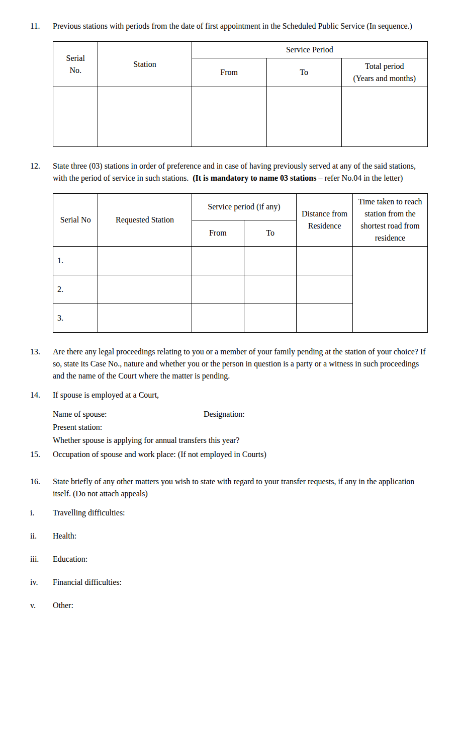11.
Previous stations with periods from the date of first appointment in the Scheduled Public Service (In sequence.)
| Serial No. | Station | Service Period |
| From | To | Total period (Years and months) |
12.
State three (03) stations in order of preference and in case of having previously served at any of the said stations, with the period of service in such stations. (It is mandatory to name 03 stations – refer No.04 in the letter)
| Serial No | Requested Station | Service period (if any) | Distance from Residence | Time taken to reach station from the shortest road from residence |
| From | To |
| 1. | | | | |
| 2. | | | | |
| 3. | | | | |
13.
Are there any legal proceedings relating to you or a member of your family pending at the station of your choice? If so, state its Case No., nature and whether you or the person in question is a party or a witness in such proceedings and the name of the Court where the matter is pending.
14.
If spouse is employed at a Court,
Name of spouse:
Designation:
Present station:
Whether spouse is applying for annual transfers this year?
15.
Occupation of spouse and work place: (If not employed in Courts)
16.
State briefly of any other matters you wish to state with regard to your transfer requests, if any in the application itself. (Do not attach appeals)
i.
Travelling difficulties:
ii.
Health:
iii.
Education:
iv.
Financial difficulties:
v.
Other: